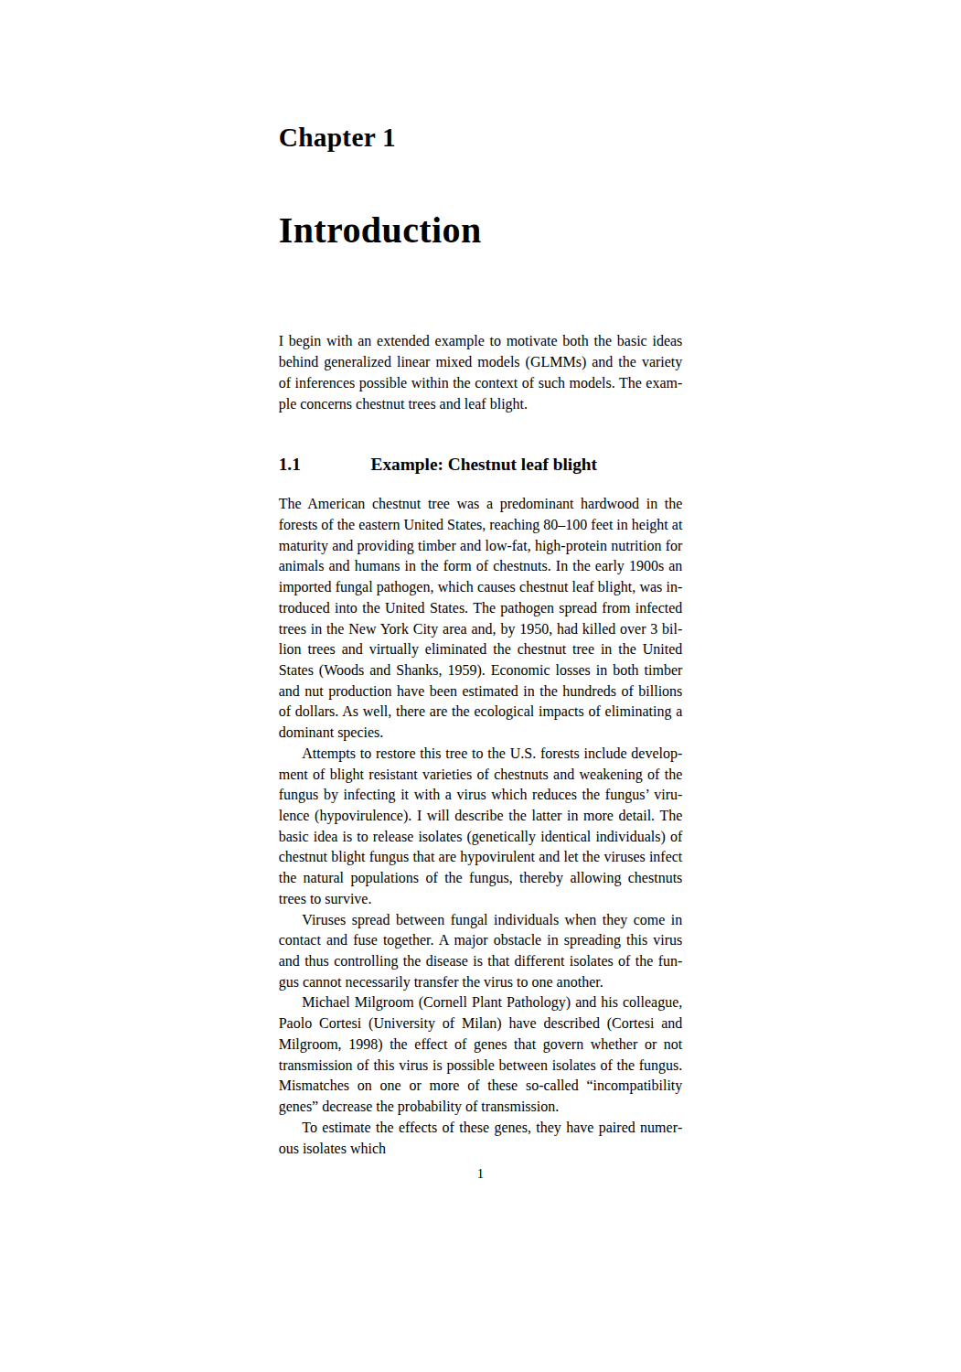Chapter 1
Introduction
I begin with an extended example to motivate both the basic ideas behind generalized linear mixed models (GLMMs) and the variety of inferences possible within the context of such models. The example concerns chestnut trees and leaf blight.
1.1 Example: Chestnut leaf blight
The American chestnut tree was a predominant hardwood in the forests of the eastern United States, reaching 80–100 feet in height at maturity and providing timber and low-fat, high-protein nutrition for animals and humans in the form of chestnuts. In the early 1900s an imported fungal pathogen, which causes chestnut leaf blight, was introduced into the United States. The pathogen spread from infected trees in the New York City area and, by 1950, had killed over 3 billion trees and virtually eliminated the chestnut tree in the United States (Woods and Shanks, 1959). Economic losses in both timber and nut production have been estimated in the hundreds of billions of dollars. As well, there are the ecological impacts of eliminating a dominant species.
Attempts to restore this tree to the U.S. forests include development of blight resistant varieties of chestnuts and weakening of the fungus by infecting it with a virus which reduces the fungus’ virulence (hypovirulence). I will describe the latter in more detail. The basic idea is to release isolates (genetically identical individuals) of chestnut blight fungus that are hypovirulent and let the viruses infect the natural populations of the fungus, thereby allowing chestnuts trees to survive.
Viruses spread between fungal individuals when they come in contact and fuse together. A major obstacle in spreading this virus and thus controlling the disease is that different isolates of the fungus cannot necessarily transfer the virus to one another.
Michael Milgroom (Cornell Plant Pathology) and his colleague, Paolo Cortesi (University of Milan) have described (Cortesi and Milgroom, 1998) the effect of genes that govern whether or not transmission of this virus is possible between isolates of the fungus. Mismatches on one or more of these so-called “incompatibility genes” decrease the probability of transmission.
To estimate the effects of these genes, they have paired numerous isolates which
1